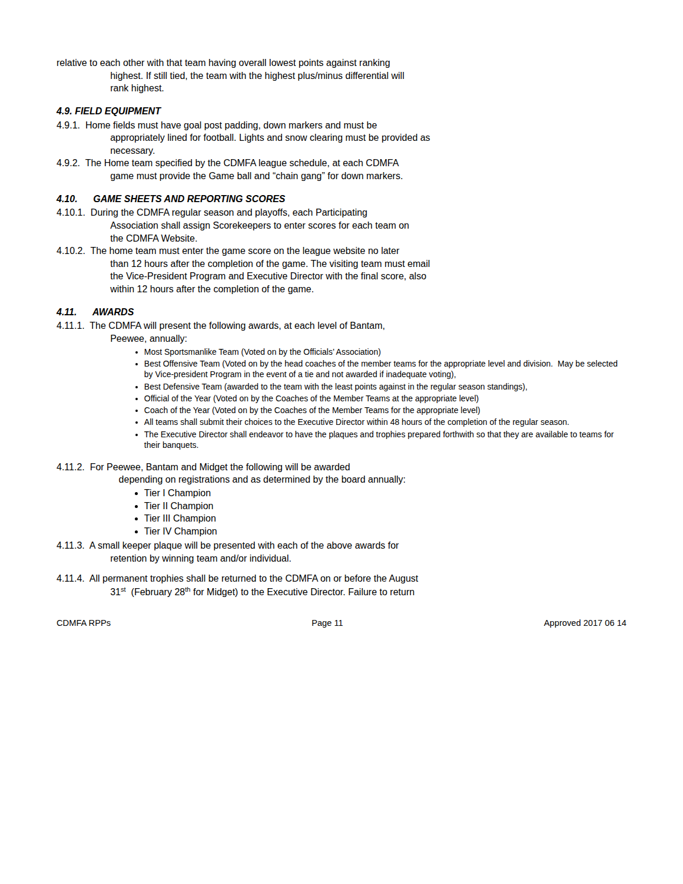relative to each other with that team having overall lowest points against ranking
highest. If still tied, the team with the highest plus/minus differential will
rank highest.
4.9. FIELD EQUIPMENT
4.9.1. Home fields must have goal post padding, down markers and must be
appropriately lined for football. Lights and snow clearing must be provided as
necessary.
4.9.2. The Home team specified by the CDMFA league schedule, at each CDMFA
game must provide the Game ball and “chain gang” for down markers.
4.10. GAME SHEETS AND REPORTING SCORES
4.10.1. During the CDMFA regular season and playoffs, each Participating
Association shall assign Scorekeepers to enter scores for each team on
the CDMFA Website.
4.10.2. The home team must enter the game score on the league website no later
than 12 hours after the completion of the game. The visiting team must email
the Vice-President Program and Executive Director with the final score, also
within 12 hours after the completion of the game.
4.11. AWARDS
4.11.1. The CDMFA will present the following awards, at each level of Bantam,
Peewee, annually:
Most Sportsmanlike Team (Voted on by the Officials’ Association)
Best Offensive Team (Voted on by the head coaches of the member teams for the appropriate level and division. May be selected by Vice-president Program in the event of a tie and not awarded if inadequate voting),
Best Defensive Team (awarded to the team with the least points against in the regular season standings),
Official of the Year (Voted on by the Coaches of the Member Teams at the appropriate level)
Coach of the Year (Voted on by the Coaches of the Member Teams for the appropriate level)
All teams shall submit their choices to the Executive Director within 48 hours of the completion of the regular season.
The Executive Director shall endeavor to have the plaques and trophies prepared forthwith so that they are available to teams for their banquets.
4.11.2. For Peewee, Bantam and Midget the following will be awardeddepending on registrations and as determined by the board annually:
Tier I Champion
Tier II Champion
Tier III Champion
Tier IV Champion
4.11.3. A small keeper plaque will be presented with each of the above awards for
retention by winning team and/or individual.
4.11.4. All permanent trophies shall be returned to the CDMFA on or before the August
31st (February 28th for Midget) to the Executive Director. Failure to return
CDMFA RPPs Page 11 Approved 2017 06 14